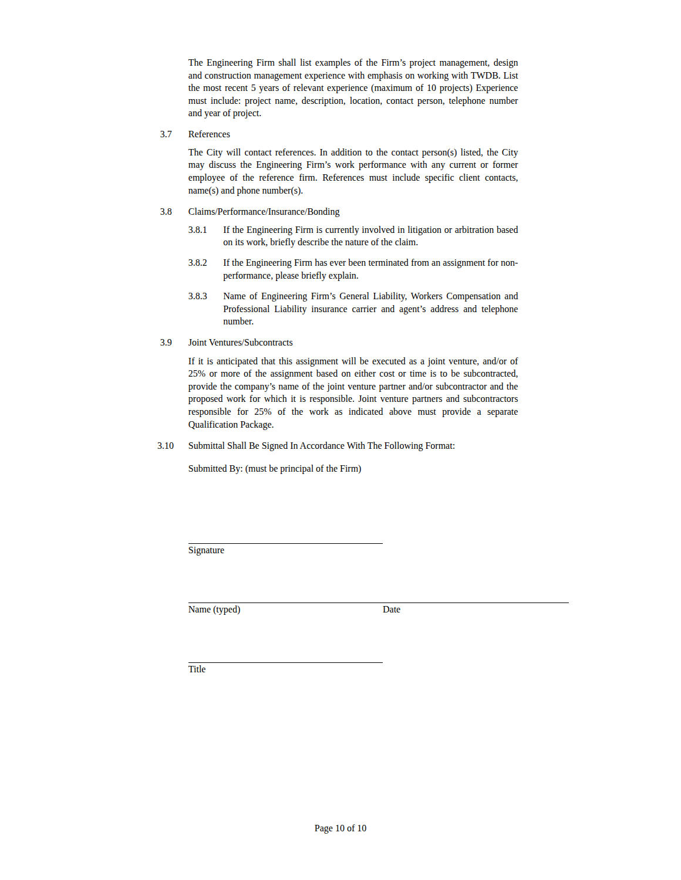The Engineering Firm shall list examples of the Firm’s project management, design and construction management experience with emphasis on working with TWDB. List the most recent 5 years of relevant experience (maximum of 10 projects) Experience must include: project name, description, location, contact person, telephone number and year of project.
3.7
References
The City will contact references. In addition to the contact person(s) listed, the City may discuss the Engineering Firm’s work performance with any current or former employee of the reference firm. References must include specific client contacts, name(s) and phone number(s).
3.8
Claims/Performance/Insurance/Bonding
3.8.1
If the Engineering Firm is currently involved in litigation or arbitration based on its work, briefly describe the nature of the claim.
3.8.2
If the Engineering Firm has ever been terminated from an assignment for non-performance, please briefly explain.
3.8.3
Name of Engineering Firm’s General Liability, Workers Compensation and Professional Liability insurance carrier and agent’s address and telephone number.
3.9
Joint Ventures/Subcontracts
If it is anticipated that this assignment will be executed as a joint venture, and/or of 25% or more of the assignment based on either cost or time is to be subcontracted, provide the company’s name of the joint venture partner and/or subcontractor and the proposed work for which it is responsible. Joint venture partners and subcontractors responsible for 25% of the work as indicated above must provide a separate Qualification Package.
3.10
Submittal Shall Be Signed In Accordance With The Following Format:
Submitted By: (must be principal of the Firm)
Signature
Name (typed)
Date
Title
Page 10 of 10